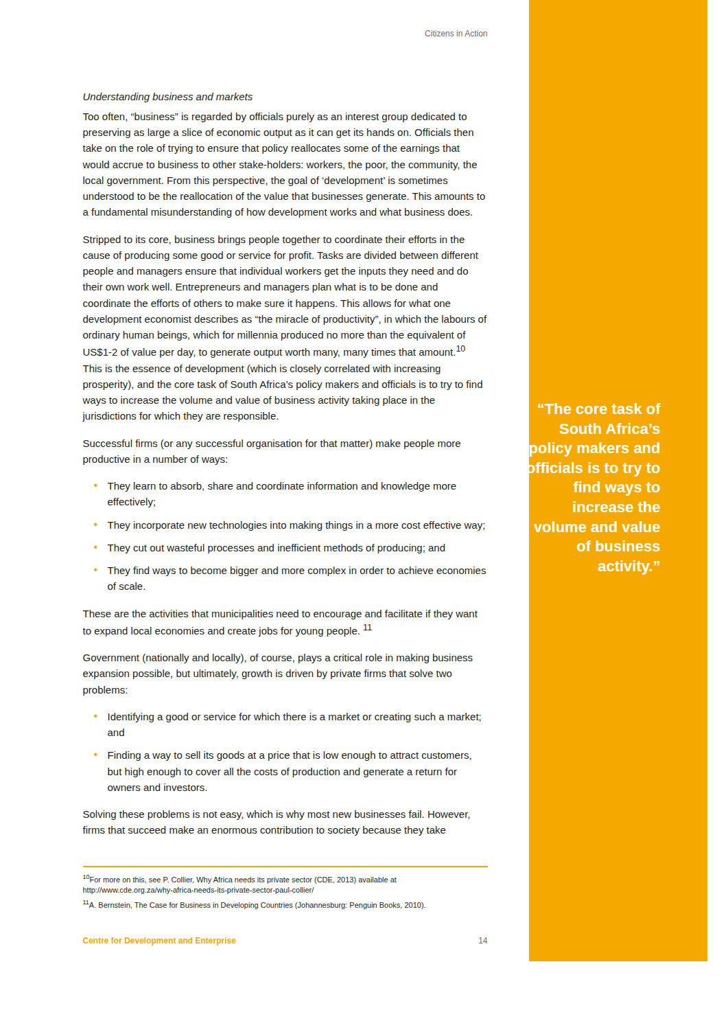“The core task of South Africa’s policy makers and officials is to try to find ways to increase the volume and value of business activity.”
Citizens in Action
Understanding business and markets
Too often, “business” is regarded by officials purely as an interest group dedicated to preserving as large a slice of economic output as it can get its hands on. Officials then take on the role of trying to ensure that policy reallocates some of the earnings that would accrue to business to other stake-holders: workers, the poor, the community, the local government. From this perspective, the goal of ‘development’ is sometimes understood to be the reallocation of the value that businesses generate. This amounts to a fundamental misunderstanding of how development works and what business does.
Stripped to its core, business brings people together to coordinate their efforts in the cause of producing some good or service for profit. Tasks are divided between different people and managers ensure that individual workers get the inputs they need and do their own work well. Entrepreneurs and managers plan what is to be done and coordinate the efforts of others to make sure it happens. This allows for what one development economist describes as “the miracle of productivity”, in which the labours of ordinary human beings, which for millennia produced no more than the equivalent of US$1-2 of value per day, to generate output worth many, many times that amount.10 This is the essence of development (which is closely correlated with increasing prosperity), and the core task of South Africa’s policy makers and officials is to try to find ways to increase the volume and value of business activity taking place in the jurisdictions for which they are responsible.
Successful firms (or any successful organisation for that matter) make people more productive in a number of ways:
They learn to absorb, share and coordinate information and knowledge more effectively;
They incorporate new technologies into making things in a more cost effective way;
They cut out wasteful processes and inefficient methods of producing; and
They find ways to become bigger and more complex in order to achieve economies of scale.
These are the activities that municipalities need to encourage and facilitate if they want to expand local economies and create jobs for young people. 11
Government (nationally and locally), of course, plays a critical role in making business expansion possible, but ultimately, growth is driven by private firms that solve two problems:
Identifying a good or service for which there is a market or creating such a market; and
Finding a way to sell its goods at a price that is low enough to attract customers, but high enough to cover all the costs of production and generate a return for owners and investors.
Solving these problems is not easy, which is why most new businesses fail. However, firms that succeed make an enormous contribution to society because they take
10For more on this, see P. Collier, Why Africa needs its private sector (CDE, 2013) available at http://www.cde.org.za/why-africa-needs-its-private-sector-paul-collier/
11A. Bernstein, The Case for Business in Developing Countries (Johannesburg: Penguin Books, 2010).
Centre for Development and Enterprise 14